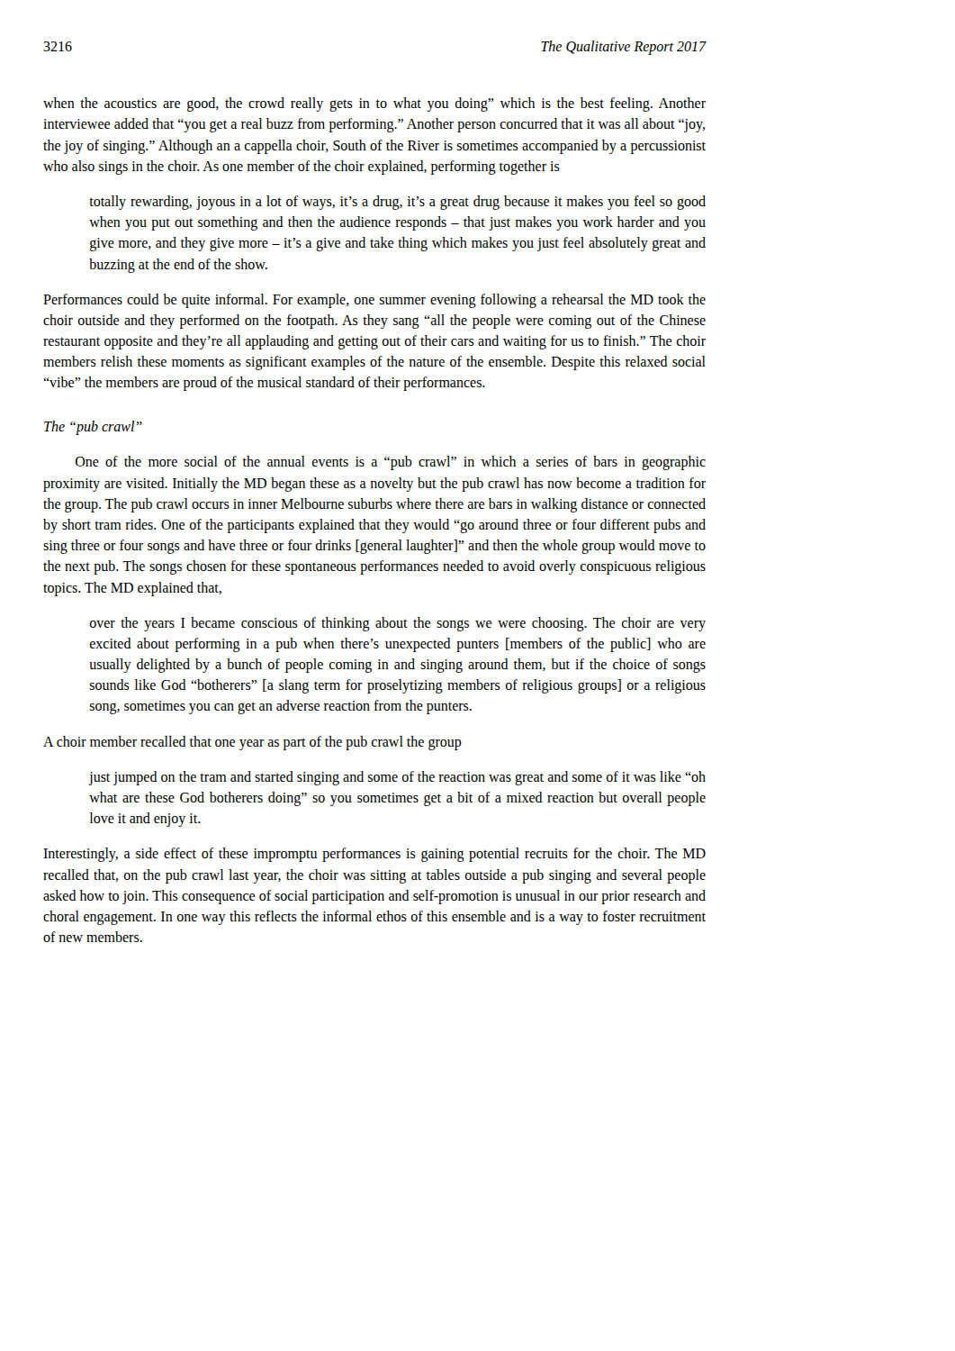3216 The Qualitative Report 2017
when the acoustics are good, the crowd really gets in to what you doing” which is the best feeling. Another interviewee added that “you get a real buzz from performing.” Another person concurred that it was all about “joy, the joy of singing.” Although an a cappella choir, South of the River is sometimes accompanied by a percussionist who also sings in the choir. As one member of the choir explained, performing together is
totally rewarding, joyous in a lot of ways, it’s a drug, it’s a great drug because it makes you feel so good when you put out something and then the audience responds – that just makes you work harder and you give more, and they give more – it’s a give and take thing which makes you just feel absolutely great and buzzing at the end of the show.
Performances could be quite informal. For example, one summer evening following a rehearsal the MD took the choir outside and they performed on the footpath. As they sang “all the people were coming out of the Chinese restaurant opposite and they’re all applauding and getting out of their cars and waiting for us to finish.” The choir members relish these moments as significant examples of the nature of the ensemble. Despite this relaxed social “vibe” the members are proud of the musical standard of their performances.
The “pub crawl”
One of the more social of the annual events is a “pub crawl” in which a series of bars in geographic proximity are visited. Initially the MD began these as a novelty but the pub crawl has now become a tradition for the group. The pub crawl occurs in inner Melbourne suburbs where there are bars in walking distance or connected by short tram rides. One of the participants explained that they would “go around three or four different pubs and sing three or four songs and have three or four drinks [general laughter]” and then the whole group would move to the next pub. The songs chosen for these spontaneous performances needed to avoid overly conspicuous religious topics. The MD explained that,
over the years I became conscious of thinking about the songs we were choosing. The choir are very excited about performing in a pub when there’s unexpected punters [members of the public] who are usually delighted by a bunch of people coming in and singing around them, but if the choice of songs sounds like God “botherers” [a slang term for proselytizing members of religious groups] or a religious song, sometimes you can get an adverse reaction from the punters.
A choir member recalled that one year as part of the pub crawl the group
just jumped on the tram and started singing and some of the reaction was great and some of it was like “oh what are these God botherers doing” so you sometimes get a bit of a mixed reaction but overall people love it and enjoy it.
Interestingly, a side effect of these impromptu performances is gaining potential recruits for the choir. The MD recalled that, on the pub crawl last year, the choir was sitting at tables outside a pub singing and several people asked how to join. This consequence of social participation and self-promotion is unusual in our prior research and choral engagement. In one way this reflects the informal ethos of this ensemble and is a way to foster recruitment of new members.